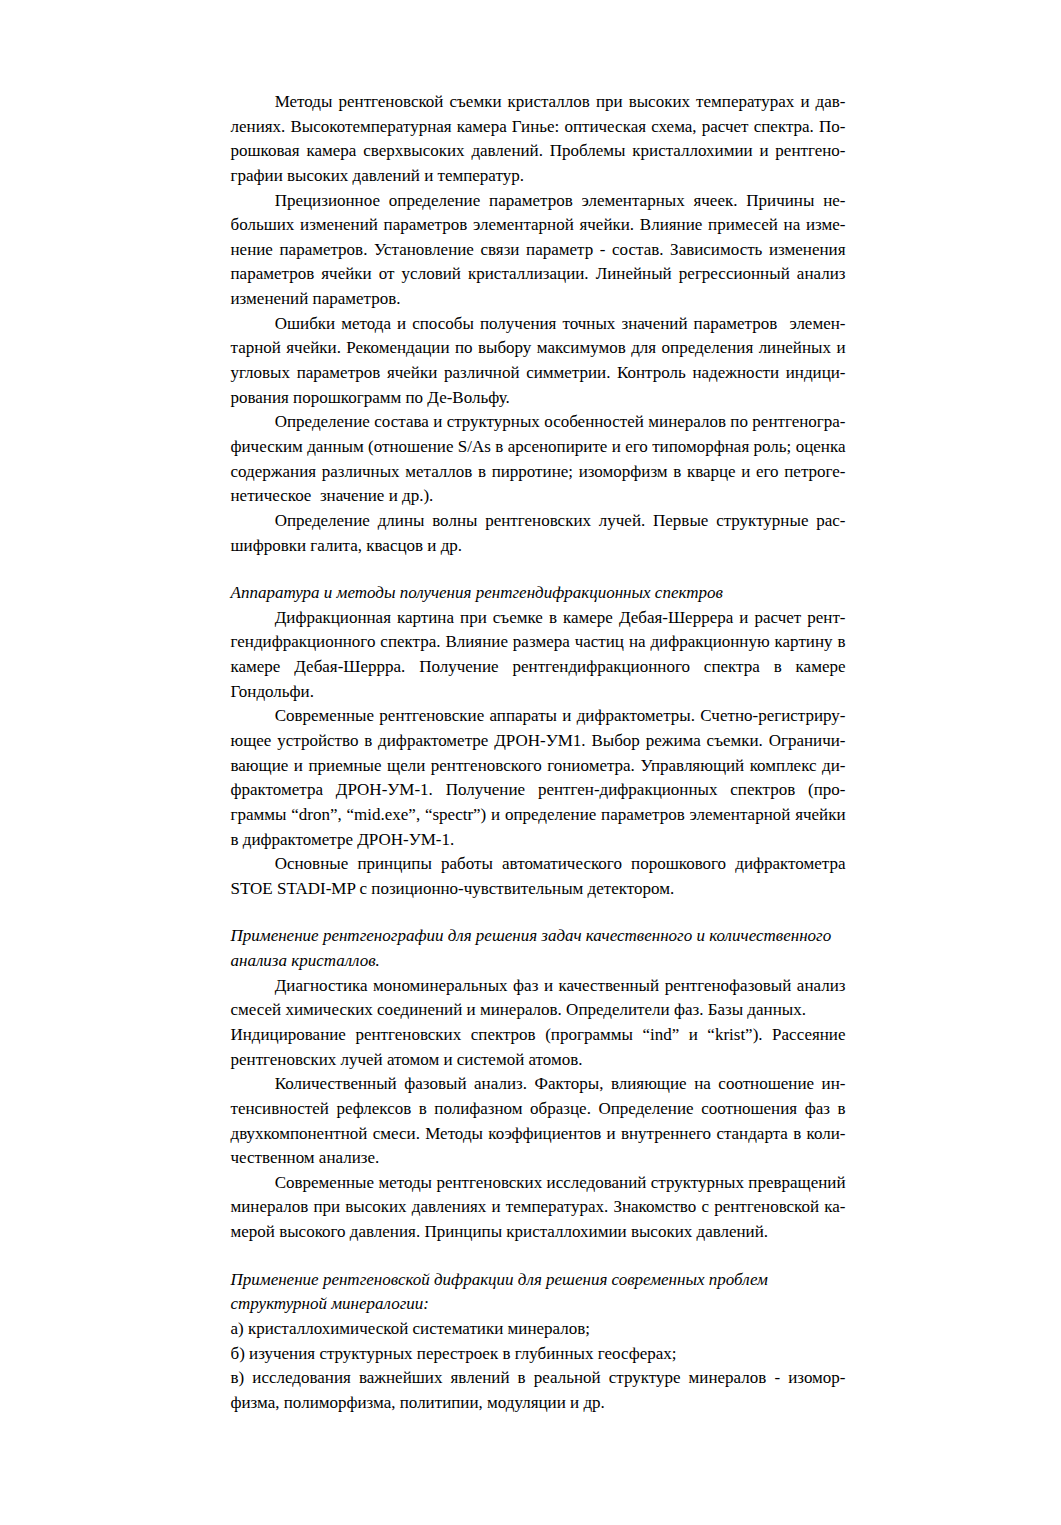Методы рентгеновской съемки кристаллов при высоких температурах и давлениях. Высокотемпературная камера Гинье: оптическая схема, расчет спектра. Порошковая камера сверхвысоких давлений. Проблемы кристаллохимии и рентгенографии высоких давлений и температур.
Прецизионное определение параметров элементарных ячеек. Причины небольших изменений параметров элементарной ячейки. Влияние примесей на изменение параметров. Установление связи параметр - состав. Зависимость изменения параметров ячейки от условий кристаллизации. Линейный регрессионный анализ изменений параметров.
Ошибки метода и способы получения точных значений параметров элементарной ячейки. Рекомендации по выбору максимумов для определения линейных и угловых параметров ячейки различной симметрии. Контроль надежности индицирования порошкограмм по Де-Вольфу.
Определение состава и структурных особенностей минералов по рентгенографическим данным (отношение S/As в арсенопирите и его типоморфная роль; оценка содержания различных металлов в пирротине; изоморфизм в кварце и его петрогенетическое значение и др.).
Определение длины волны рентгеновских лучей. Первые структурные расшифровки галита, квасцов и др.
Аппаратура и методы получения рентгендифракционных спектров
Дифракционная картина при съемке в камере Дебая-Шеррера и расчет рентгендифракционного спектра. Влияние размера частиц на дифракционную картину в камере Дебая-Шеррра. Получение рентгендифракционного спектра в камере Гондольфи.
Современные рентгеновские аппараты и дифрактометры. Счетно-регистрирующее устройство в дифрактометре ДРОН-УМ1. Выбор режима съемки. Ограничивающие и приемные щели рентгеновского гониометра. Управляющий комплекс дифрактометра ДРОН-УМ-1. Получение рентген-дифракционных спектров (программы “dron”, “mid.exe”, “spectr”) и определение параметров элементарной ячейки в дифрактометре ДРОН-УМ-1.
Основные принципы работы автоматического порошкового дифрактометра STOE STADI-MP с позиционно-чувствительным детектором.
Применение рентгенографии для решения задач качественного и количественного анализа кристаллов.
Диагностика мономинеральных фаз и качественный рентгенофазовый анализ смесей химических соединений и минералов. Определители фаз. Базы данных.
Индицирование рентгеновских спектров (программы “ind” и “krist”). Рассеяние рентгеновских лучей атомом и системой атомов.
Количественный фазовый анализ. Факторы, влияющие на соотношение интенсивностей рефлексов в полифазном образце. Определение соотношения фаз в двухкомпонентной смеси. Методы коэффициентов и внутреннего стандарта в количественном анализе.
Современные методы рентгеновских исследований структурных превращений минералов при высоких давлениях и температурах. Знакомство с рентгеновской камерой высокого давления. Принципы кристаллохимии высоких давлений.
Применение рентгеновской дифракции для решения современных проблем структурной минералогии:
а) кристаллохимической систематики минералов;
б) изучения структурных перестроек в глубинных геосферах;
в) исследования важнейших явлений в реальной структуре минералов - изоморфизма, полиморфизма, политипии, модуляции и др.